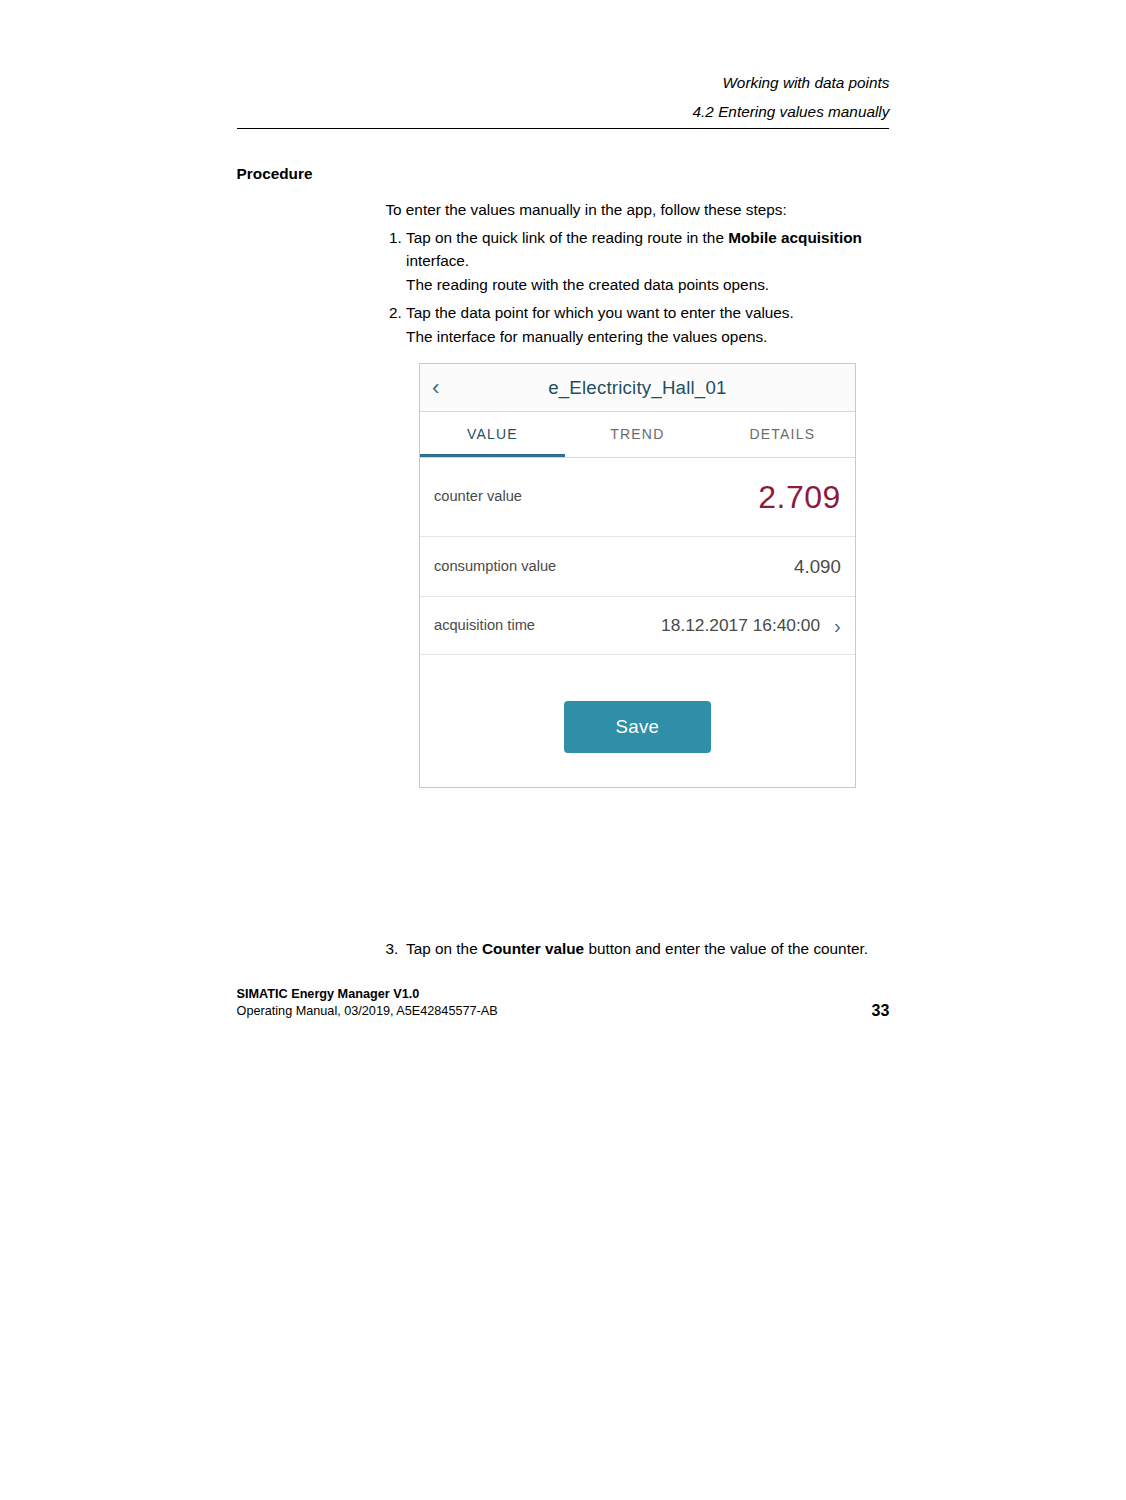Working with data points
4.2 Entering values manually
Procedure
To enter the values manually in the app, follow these steps:
Tap on the quick link of the reading route in the Mobile acquisition interface.
The reading route with the created data points opens.
Tap the data point for which you want to enter the values.
The interface for manually entering the values opens.
‹
e_Electricity_Hall_01
VALUE
TREND
DETAILS
counter value
2.709
consumption value
4.090
acquisition time
18.12.2017 16:40:00 ›
Save
Tap on the Counter value button and enter the value of the counter.
SIMATIC Energy Manager V1.0
Operating Manual, 03/2019, A5E42845577-AB
33